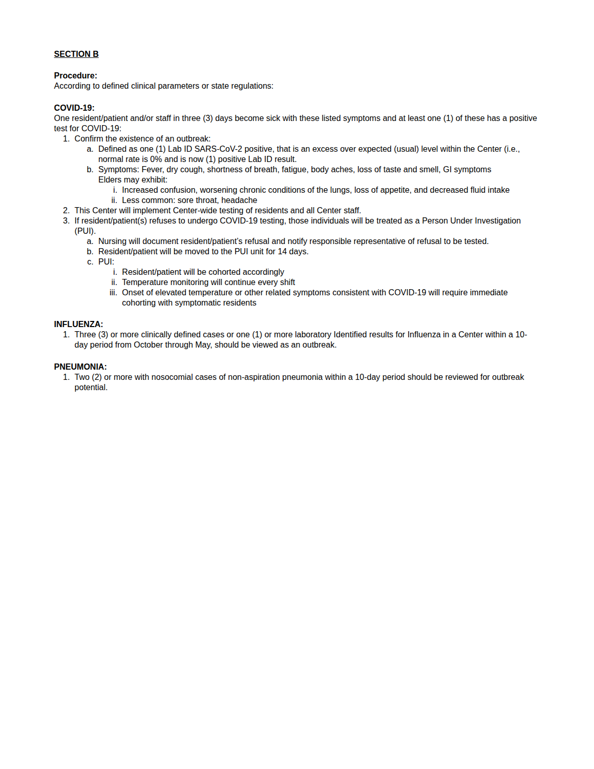SECTION B
Procedure:
According to defined clinical parameters or state regulations:
COVID-19:
One resident/patient and/or staff in three (3) days become sick with these listed symptoms and at least one (1) of these has a positive test for COVID-19:
Confirm the existence of an outbreak:
Defined as one (1) Lab ID SARS-CoV-2 positive, that is an excess over expected (usual) level within the Center (i.e., normal rate is 0% and is now (1) positive Lab ID result.
Symptoms: Fever, dry cough, shortness of breath, fatigue, body aches, loss of taste and smell, GI symptoms
Elders may exhibit:
Increased confusion, worsening chronic conditions of the lungs, loss of appetite, and decreased fluid intake
Less common: sore throat, headache
This Center will implement Center-wide testing of residents and all Center staff.
If resident/patient(s) refuses to undergo COVID-19 testing, those individuals will be treated as a Person Under Investigation (PUI).
Nursing will document resident/patient’s refusal and notify responsible representative of refusal to be tested.
Resident/patient will be moved to the PUI unit for 14 days.
PUI:
Resident/patient will be cohorted accordingly
Temperature monitoring will continue every shift
Onset of elevated temperature or other related symptoms consistent with COVID-19 will require immediate cohorting with symptomatic residents
INFLUENZA:
Three (3) or more clinically defined cases or one (1) or more laboratory Identified results for Influenza in a Center within a 10-day period from October through May, should be viewed as an outbreak.
PNEUMONIA:
Two (2) or more with nosocomial cases of non-aspiration pneumonia within a 10-day period should be reviewed for outbreak potential.